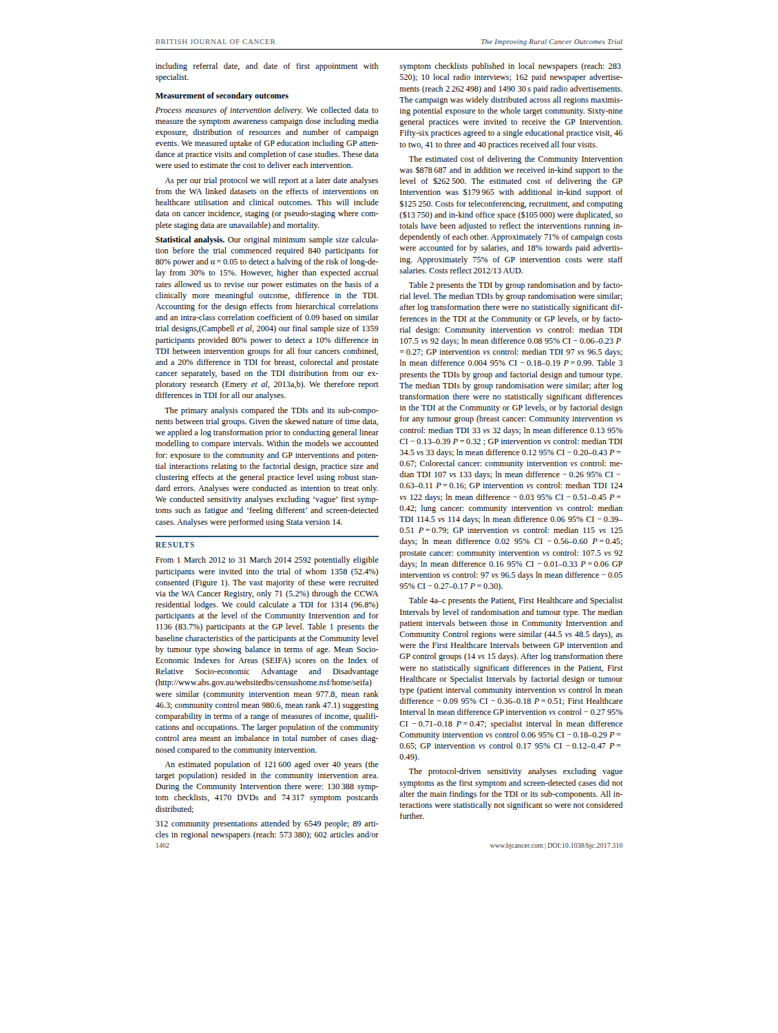British Journal of Cancer
The Improving Rural Cancer Outcomes Trial
including referral date, and date of first appointment with specialist.
Measurement of secondary outcomes
Process measures of intervention delivery. We collected data to measure the symptom awareness campaign dose including media exposure, distribution of resources and number of campaign events. We measured uptake of GP education including GP attendance at practice visits and completion of case studies. These data were used to estimate the cost to deliver each intervention.
As per our trial protocol we will report at a later date analyses from the WA linked datasets on the effects of interventions on healthcare utilisation and clinical outcomes. This will include data on cancer incidence, staging (or pseudo-staging where complete staging data are unavailable) and mortality.
Statistical analysis. Our original minimum sample size calculation before the trial commenced required 840 participants for 80% power and α = 0.05 to detect a halving of the risk of long-delay from 30% to 15%. However, higher than expected accrual rates allowed us to revise our power estimates on the basis of a clinically more meaningful outcome, difference in the TDI. Accounting for the design effects from hierarchical correlations and an intra-class correlation coefficient of 0.09 based on similar trial designs,(Campbell et al, 2004) our final sample size of 1359 participants provided 80% power to detect a 10% difference in TDI between intervention groups for all four cancers combined, and a 20% difference in TDI for breast, colorectal and prostate cancer separately, based on the TDI distribution from our exploratory research (Emery et al, 2013a,b). We therefore report differences in TDI for all our analyses.
The primary analysis compared the TDIs and its sub-components between trial groups. Given the skewed nature of time data, we applied a log transformation prior to conducting general linear modelling to compare intervals. Within the models we accounted for: exposure to the community and GP interventions and potential interactions relating to the factorial design, practice size and clustering effects at the general practice level using robust standard errors. Analyses were conducted as intention to treat only. We conducted sensitivity analyses excluding ‘vague’ first symptoms such as fatigue and ‘feeling different’ and screen-detected cases. Analyses were performed using Stata version 14.
RESULTS
From 1 March 2012 to 31 March 2014 2592 potentially eligible participants were invited into the trial of whom 1358 (52.4%) consented (Figure 1). The vast majority of these were recruited via the WA Cancer Registry, only 71 (5.2%) through the CCWA residential lodges. We could calculate a TDI for 1314 (96.8%) participants at the level of the Community Intervention and for 1136 (83.7%) participants at the GP level. Table 1 presents the baseline characteristics of the participants at the Community level by tumour type showing balance in terms of age. Mean Socio-Economic Indexes for Areas (SEIFA) scores on the Index of Relative Socio-economic Advantage and Disadvantage (http://www.abs.gov.au/websitedbs/censushome.nsf/home/seifa) were similar (community intervention mean 977.8, mean rank 46.3; community control mean 980.6, mean rank 47.1) suggesting comparability in terms of a range of measures of income, qualifications and occupations. The larger population of the community control area meant an imbalance in total number of cases diagnosed compared to the community intervention.
An estimated population of 121 600 aged over 40 years (the target population) resided in the community intervention area. During the Community Intervention there were: 130 388 symptom checklists, 4170 DVDs and 74 317 symptom postcards distributed;
312 community presentations attended by 6549 people; 89 articles in regional newspapers (reach: 573 380); 602 articles and/or symptom checklists published in local newspapers (reach: 283 520); 10 local radio interviews; 162 paid newspaper advertisements (reach 2 262 498) and 1490 30 s paid radio advertisements. The campaign was widely distributed across all regions maximising potential exposure to the whole target community. Sixty-nine general practices were invited to receive the GP Intervention. Fifty-six practices agreed to a single educational practice visit, 46 to two, 41 to three and 40 practices received all four visits.
The estimated cost of delivering the Community Intervention was $878 687 and in addition we received in-kind support to the level of $262 500. The estimated cost of delivering the GP Intervention was $179 965 with additional in-kind support of $125 250. Costs for teleconferencing, recruitment, and computing ($13 750) and in-kind office space ($105 000) were duplicated, so totals have been adjusted to reflect the interventions running independently of each other. Approximately 71% of campaign costs were accounted for by salaries, and 18% towards paid advertising. Approximately 75% of GP intervention costs were staff salaries. Costs reflect 2012/13 AUD.
Table 2 presents the TDI by group randomisation and by factorial level. The median TDIs by group randomisation were similar; after log transformation there were no statistically significant differences in the TDI at the Community or GP levels, or by factorial design: Community intervention vs control: median TDI 107.5 vs 92 days; ln mean difference 0.08 95% CI − 0.06–0.23 P = 0.27; GP intervention vs control: median TDI 97 vs 96.5 days; ln mean difference 0.004 95% CI − 0.18–0.19 P = 0.99. Table 3 presents the TDIs by group and factorial design and tumour type. The median TDIs by group randomisation were similar; after log transformation there were no statistically significant differences in the TDI at the Community or GP levels, or by factorial design for any tumour group (breast cancer: Community intervention vs control: median TDI 33 vs 32 days; ln mean difference 0.13 95% CI − 0.13–0.39 P = 0.32 ; GP intervention vs control: median TDI 34.5 vs 33 days; ln mean difference 0.12 95% CI − 0.20–0.43 P = 0.67; Colorectal cancer: community intervention vs control: median TDI 107 vs 133 days; ln mean difference − 0.26 95% CI − 0.63–0.11 P = 0.16; GP intervention vs control: median TDI 124 vs 122 days; ln mean difference − 0.03 95% CI − 0.51–0.45 P = 0.42; lung cancer: community intervention vs control: median TDI 114.5 vs 114 days; ln mean difference 0.06 95% CI − 0.39–0.51 P = 0.79; GP intervention vs control: median 115 vs 125 days; ln mean difference 0.02 95% CI − 0.56–0.60 P = 0.45; prostate cancer: community intervention vs control: 107.5 vs 92 days; ln mean difference 0.16 95% CI − 0.01–0.33 P = 0.06 GP intervention vs control: 97 vs 96.5 days ln mean difference − 0.05 95% CI − 0.27–0.17 P = 0.30).
Table 4a–c presents the Patient, First Healthcare and Specialist Intervals by level of randomisation and tumour type. The median patient intervals between those in Community Intervention and Community Control regions were similar (44.5 vs 48.5 days), as were the First Healthcare Intervals between GP intervention and GP control groups (14 vs 15 days). After log transformation there were no statistically significant differences in the Patient, First Healthcare or Specialist Intervals by factorial design or tumour type (patient interval community intervention vs control ln mean difference − 0.09 95% CI − 0.36–0.18 P = 0.51; First Healthcare Interval ln mean difference GP intervention vs control − 0.27 95% CI − 0.71–0.18 P = 0.47; specialist interval ln mean difference Community intervention vs control 0.06 95% CI − 0.18–0.29 P = 0.65; GP intervention vs control 0.17 95% CI − 0.12–0.47 P = 0.49).
The protocol-driven sensitivity analyses excluding vague symptoms as the first symptom and screen-detected cases did not alter the main findings for the TDI or its sub-components. All interactions were statistically not significant so were not considered further.
1462
www.bjcancer.com | DOI:10.1038/bjc.2017.310